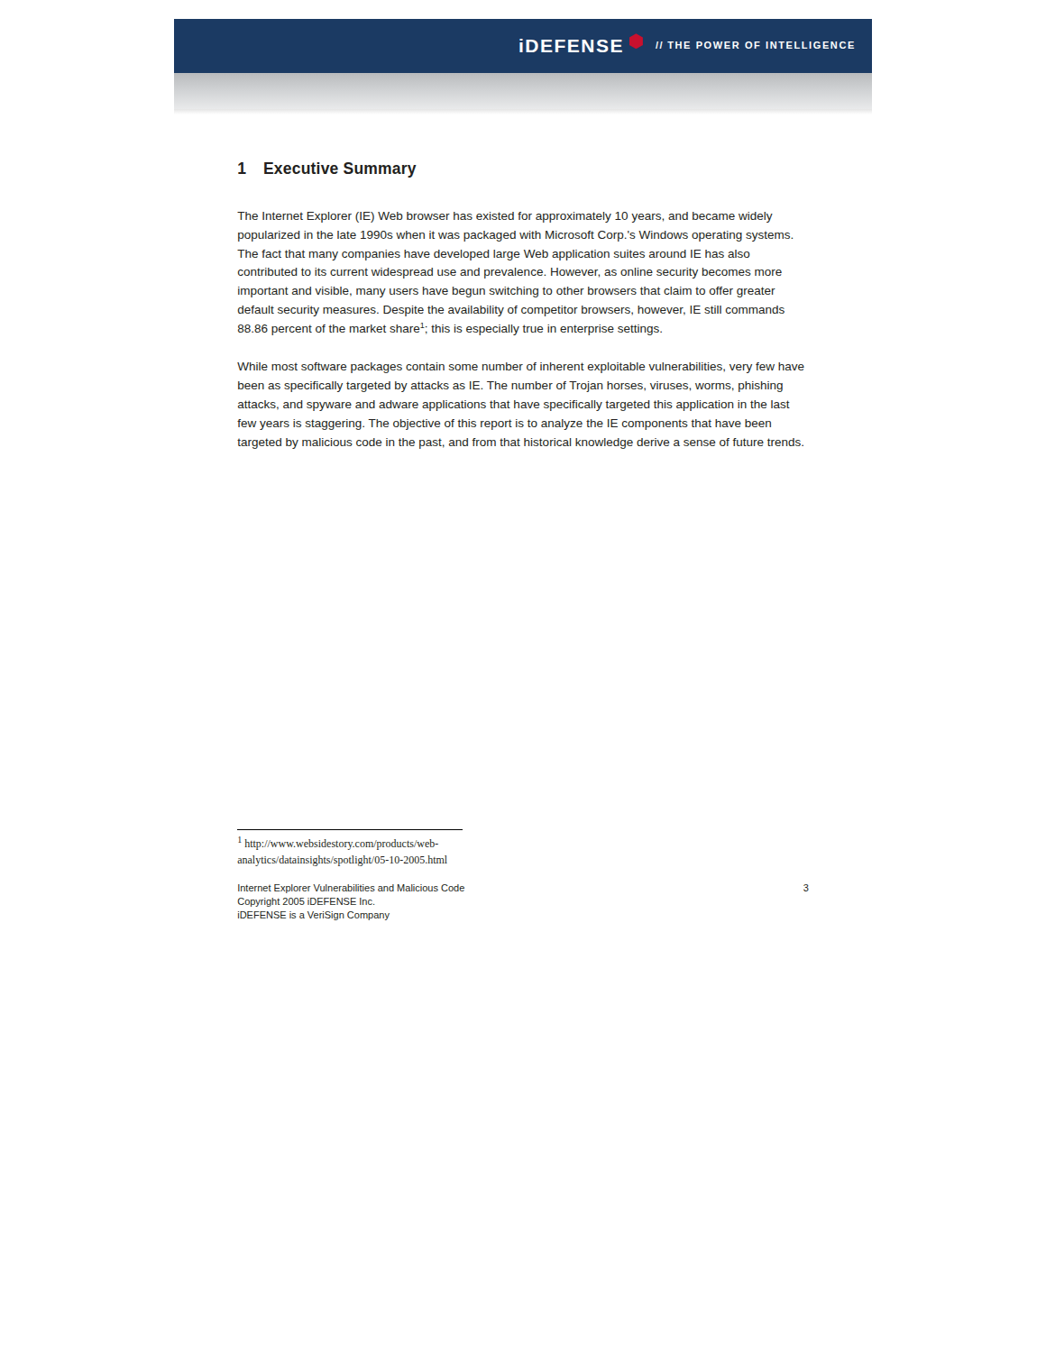iDEFENSE //The Power of Intelligence
1 Executive Summary
The Internet Explorer (IE) Web browser has existed for approximately 10 years, and became widely popularized in the late 1990s when it was packaged with Microsoft Corp.'s Windows operating systems. The fact that many companies have developed large Web application suites around IE has also contributed to its current widespread use and prevalence. However, as online security becomes more important and visible, many users have begun switching to other browsers that claim to offer greater default security measures. Despite the availability of competitor browsers, however, IE still commands 88.86 percent of the market share1; this is especially true in enterprise settings.
While most software packages contain some number of inherent exploitable vulnerabilities, very few have been as specifically targeted by attacks as IE. The number of Trojan horses, viruses, worms, phishing attacks, and spyware and adware applications that have specifically targeted this application in the last few years is staggering. The objective of this report is to analyze the IE components that have been targeted by malicious code in the past, and from that historical knowledge derive a sense of future trends.
1 http://www.websidestory.com/products/web-analytics/datainsights/spotlight/05-10-2005.html
3 Internet Explorer Vulnerabilities and Malicious Code
Copyright 2005 iDEFENSE Inc.
iDEFENSE is a VeriSign Company